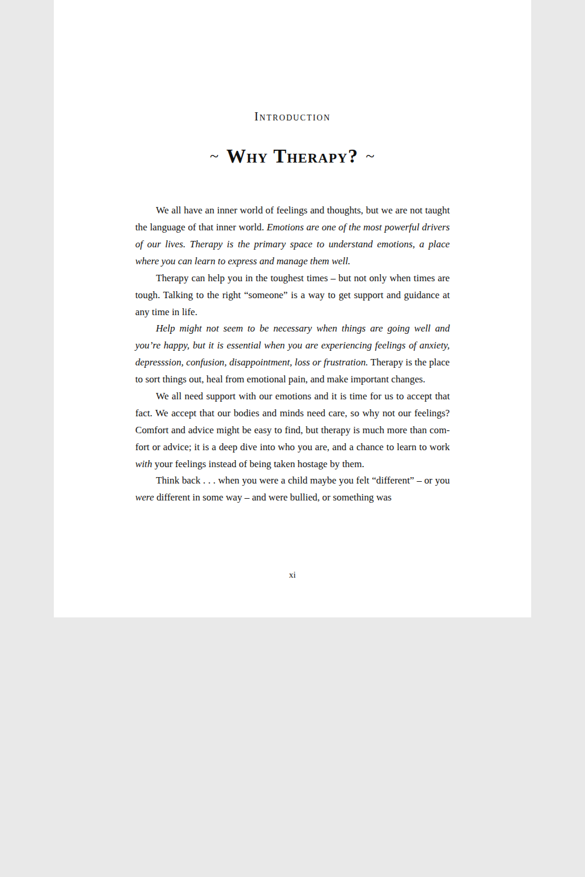Introduction
~ Why Therapy? ~
We all have an inner world of feelings and thoughts, but we are not taught the language of that inner world. Emotions are one of the most powerful drivers of our lives. Therapy is the primary space to understand emotions, a place where you can learn to express and manage them well.
Therapy can help you in the toughest times – but not only when times are tough. Talking to the right “someone” is a way to get support and guidance at any time in life.
Help might not seem to be necessary when things are going well and you’re happy, but it is essential when you are experiencing feelings of anxiety, depresssion, confusion, disappointment, loss or frustration. Therapy is the place to sort things out, heal from emotional pain, and make important changes.
We all need support with our emotions and it is time for us to accept that fact. We accept that our bodies and minds need care, so why not our feelings? Comfort and advice might be easy to find, but therapy is much more than comfort or advice; it is a deep dive into who you are, and a chance to learn to work with your feelings instead of being taken hostage by them.
Think back . . . when you were a child maybe you felt “different” – or you were different in some way – and were bullied, or something was
xi